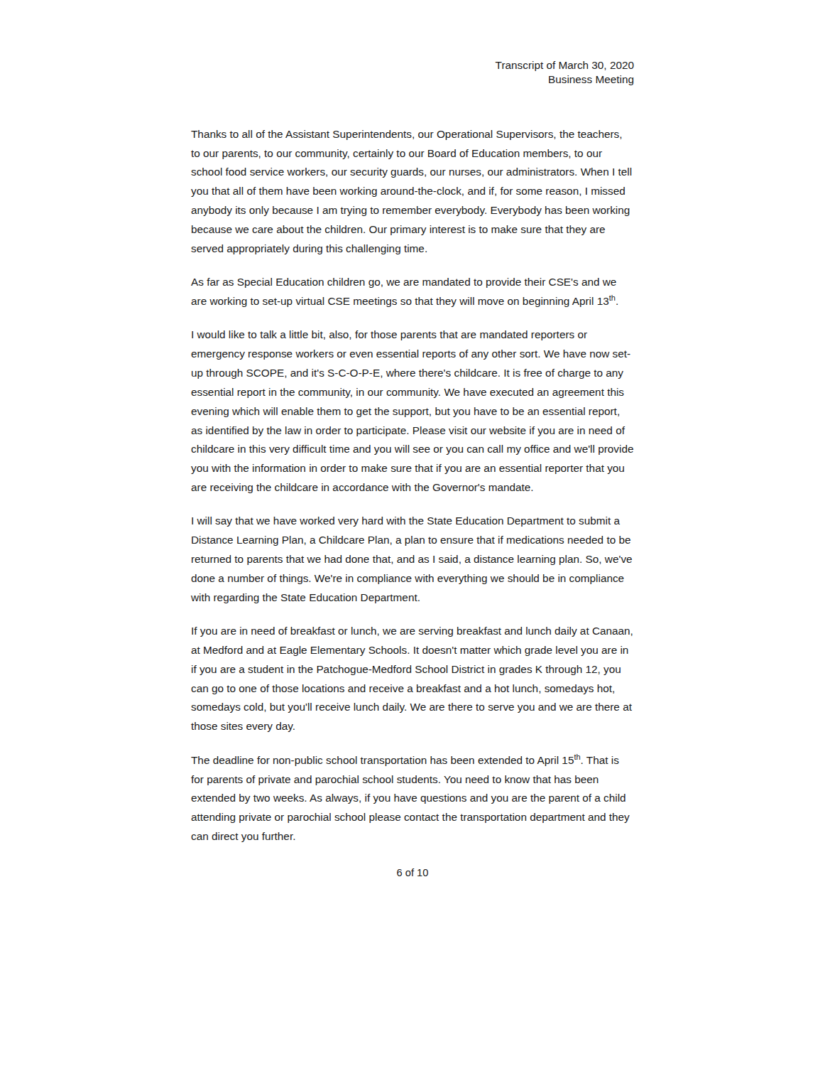Transcript of March 30, 2020 Business Meeting
Thanks to all of the Assistant Superintendents, our Operational Supervisors, the teachers, to our parents, to our community, certainly to our Board of Education members, to our school food service workers, our security guards, our nurses, our administrators. When I tell you that all of them have been working around-the-clock, and if, for some reason, I missed anybody its only because I am trying to remember everybody. Everybody has been working because we care about the children. Our primary interest is to make sure that they are served appropriately during this challenging time.
As far as Special Education children go, we are mandated to provide their CSE's and we are working to set-up virtual CSE meetings so that they will move on beginning April 13th.
I would like to talk a little bit, also, for those parents that are mandated reporters or emergency response workers or even essential reports of any other sort. We have now set-up through SCOPE, and it's S-C-O-P-E, where there's childcare. It is free of charge to any essential report in the community, in our community. We have executed an agreement this evening which will enable them to get the support, but you have to be an essential report, as identified by the law in order to participate. Please visit our website if you are in need of childcare in this very difficult time and you will see or you can call my office and we'll provide you with the information in order to make sure that if you are an essential reporter that you are receiving the childcare in accordance with the Governor's mandate.
I will say that we have worked very hard with the State Education Department to submit a Distance Learning Plan, a Childcare Plan, a plan to ensure that if medications needed to be returned to parents that we had done that, and as I said, a distance learning plan. So, we've done a number of things. We're in compliance with everything we should be in compliance with regarding the State Education Department.
If you are in need of breakfast or lunch, we are serving breakfast and lunch daily at Canaan, at Medford and at Eagle Elementary Schools. It doesn't matter which grade level you are in if you are a student in the Patchogue-Medford School District in grades K through 12, you can go to one of those locations and receive a breakfast and a hot lunch, somedays hot, somedays cold, but you'll receive lunch daily. We are there to serve you and we are there at those sites every day.
The deadline for non-public school transportation has been extended to April 15th. That is for parents of private and parochial school students. You need to know that has been extended by two weeks. As always, if you have questions and you are the parent of a child attending private or parochial school please contact the transportation department and they can direct you further.
6 of 10